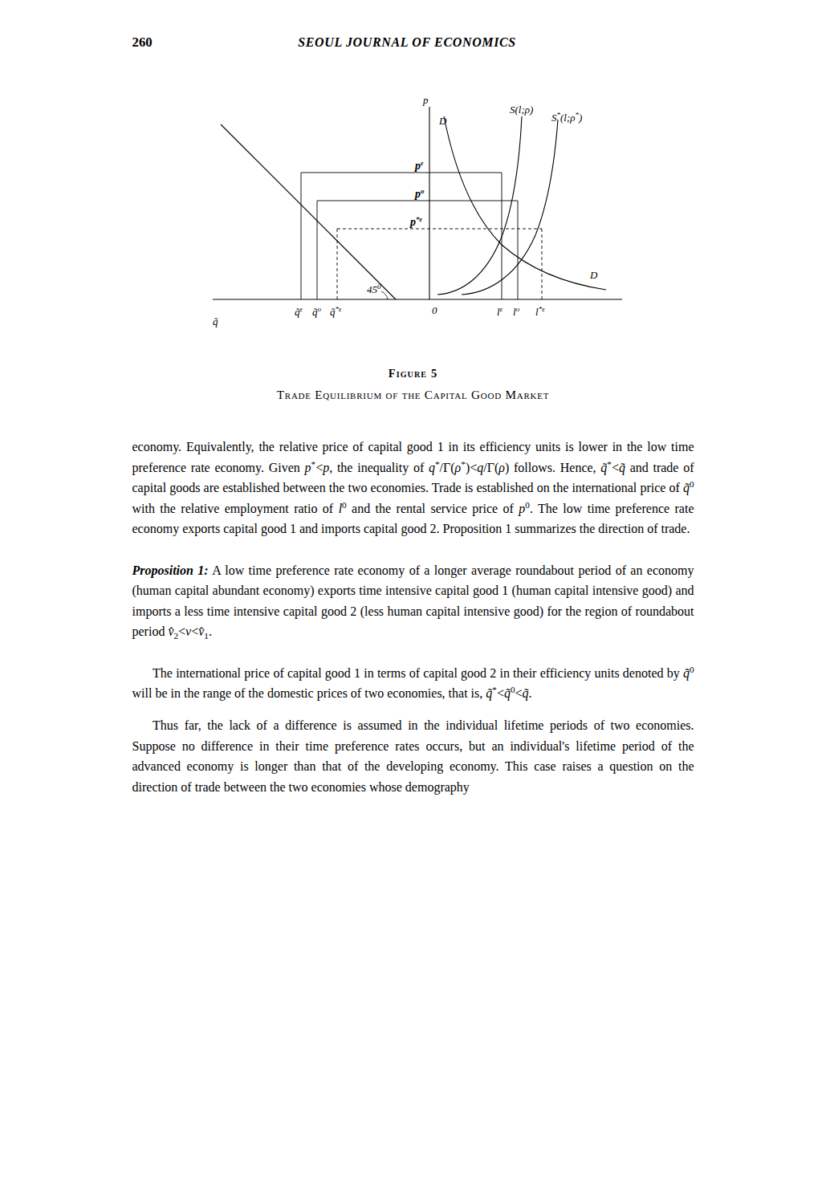260 SEOUL JOURNAL OF ECONOMICS
p S(l;ρ) S*(l;ρ*) D D 450 pε po p*ε 0 q̃ q̃ε q̃o q̃*ε lε lo l*ε
Figure 5 Trade Equilibrium of the Capital Good Market
economy. Equivalently, the relative price of capital good 1 in its efficiency units is lower in the low time preference rate economy. Given p*<p, the inequality of q*/Γ(ρ*)<q/Γ(ρ) follows. Hence, q̃*<q̃ and trade of capital goods are established between the two economies. Trade is established on the international price of q̃0 with the relative employment ratio of l0 and the rental service price of p0. The low time preference rate economy exports capital good 1 and imports capital good 2. Proposition 1 summarizes the direction of trade.
Proposition 1: A low time preference rate economy of a longer average roundabout period of an economy (human capital abundant economy) exports time intensive capital good 1 (human capital intensive good) and imports a less time intensive capital good 2 (less human capital intensive good) for the region of roundabout period v̂2<v<v̂1.
The international price of capital good 1 in terms of capital good 2 in their efficiency units denoted by q̃0 will be in the range of the domestic prices of two economies, that is, q̃*<q̃0<q̃.
Thus far, the lack of a difference is assumed in the individual lifetime periods of two economies. Suppose no difference in their time preference rates occurs, but an individual's lifetime period of the advanced economy is longer than that of the developing economy. This case raises a question on the direction of trade between the two economies whose demography